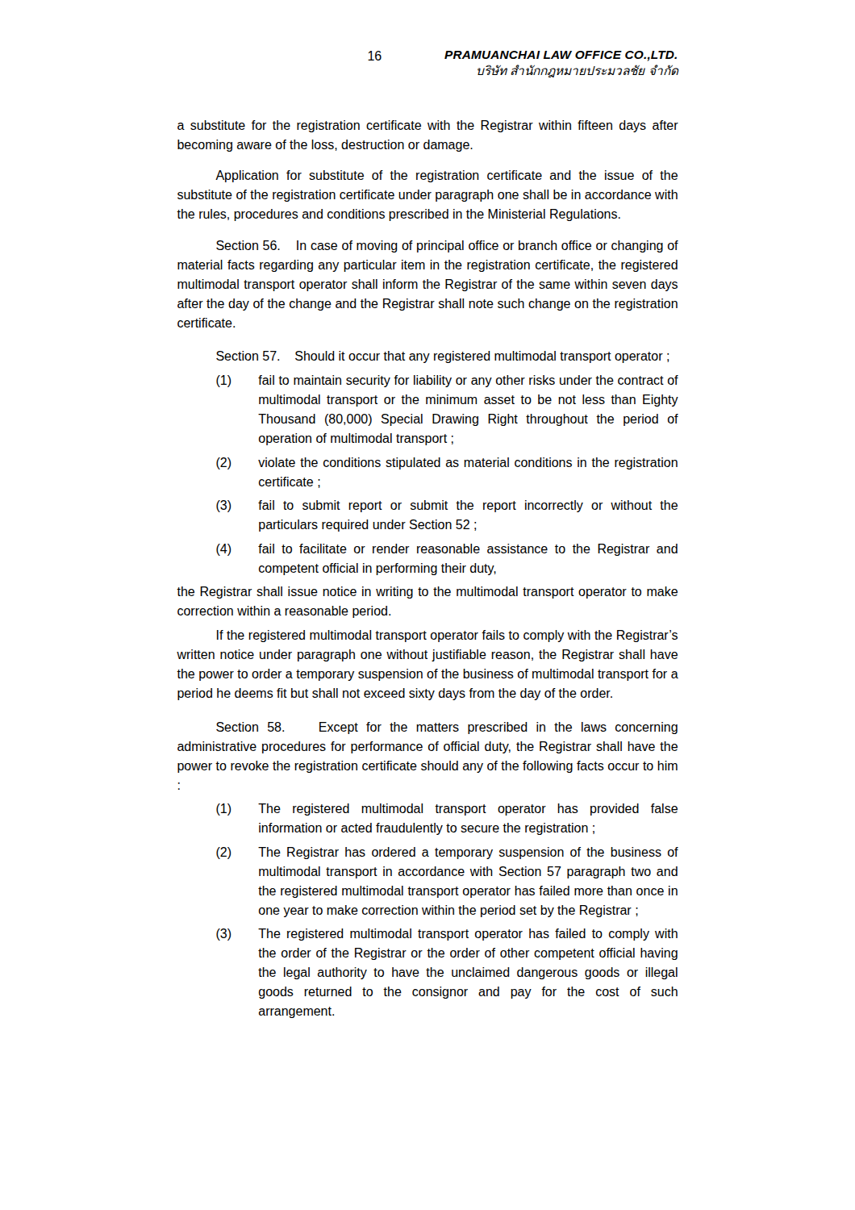16
PRAMUANCHAI LAW OFFICE CO.,LTD.
บริษัท สำนักกฎหมายประมวลชัย จำกัด
a substitute for the registration certificate with the Registrar within fifteen days after becoming aware of the loss, destruction or damage.
Application for substitute of the registration certificate and the issue of the substitute of the registration certificate under paragraph one shall be in accordance with the rules, procedures and conditions prescribed in the Ministerial Regulations.
Section 56. In case of moving of principal office or branch office or changing of material facts regarding any particular item in the registration certificate, the registered multimodal transport operator shall inform the Registrar of the same within seven days after the day of the change and the Registrar shall note such change on the registration certificate.
Section 57. Should it occur that any registered multimodal transport operator ;
(1) fail to maintain security for liability or any other risks under the contract of multimodal transport or the minimum asset to be not less than Eighty Thousand (80,000) Special Drawing Right throughout the period of operation of multimodal transport ;
(2) violate the conditions stipulated as material conditions in the registration certificate ;
(3) fail to submit report or submit the report incorrectly or without the particulars required under Section 52 ;
(4) fail to facilitate or render reasonable assistance to the Registrar and competent official in performing their duty,
the Registrar shall issue notice in writing to the multimodal transport operator to make correction within a reasonable period.
If the registered multimodal transport operator fails to comply with the Registrar’s written notice under paragraph one without justifiable reason, the Registrar shall have the power to order a temporary suspension of the business of multimodal transport for a period he deems fit but shall not exceed sixty days from the day of the order.
Section 58. Except for the matters prescribed in the laws concerning administrative procedures for performance of official duty, the Registrar shall have the power to revoke the registration certificate should any of the following facts occur to him :
(1) The registered multimodal transport operator has provided false information or acted fraudulently to secure the registration ;
(2) The Registrar has ordered a temporary suspension of the business of multimodal transport in accordance with Section 57 paragraph two and the registered multimodal transport operator has failed more than once in one year to make correction within the period set by the Registrar ;
(3) The registered multimodal transport operator has failed to comply with the order of the Registrar or the order of other competent official having the legal authority to have the unclaimed dangerous goods or illegal goods returned to the consignor and pay for the cost of such arrangement.